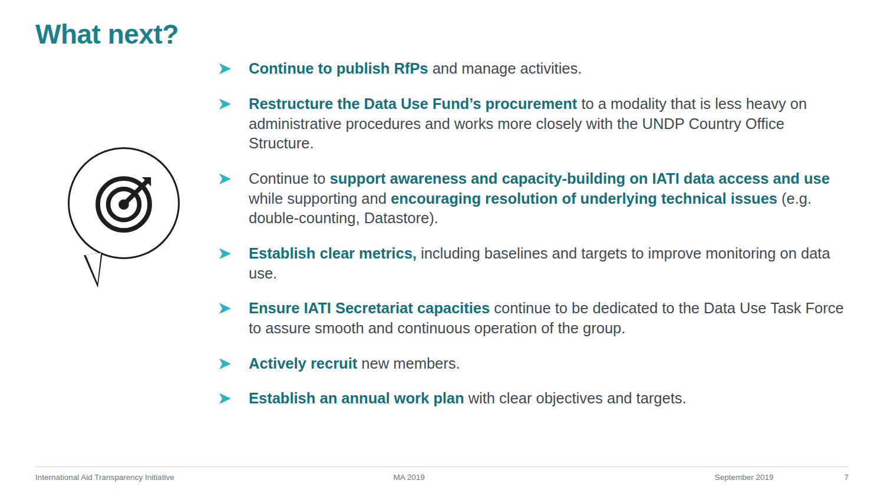What next?
➤ Continue to publish RfPs and manage activities.
➤ Restructure the Data Use Fund’s procurement to a modality that is less heavy on administrative procedures and works more closely with the UNDP Country Office Structure.
➤ Continue to support awareness and capacity-building on IATI data access and use while supporting and encouraging resolution of underlying technical issues (e.g. double-counting, Datastore).
➤ Establish clear metrics, including baselines and targets to improve monitoring on data use.
➤ Ensure IATI Secretariat capacities continue to be dedicated to the Data Use Task Force to assure smooth and continuous operation of the group.
➤ Actively recruit new members.
➤ Establish an annual work plan with clear objectives and targets.
International Aid Transparency Initiative
MA 2019
September 2019 7